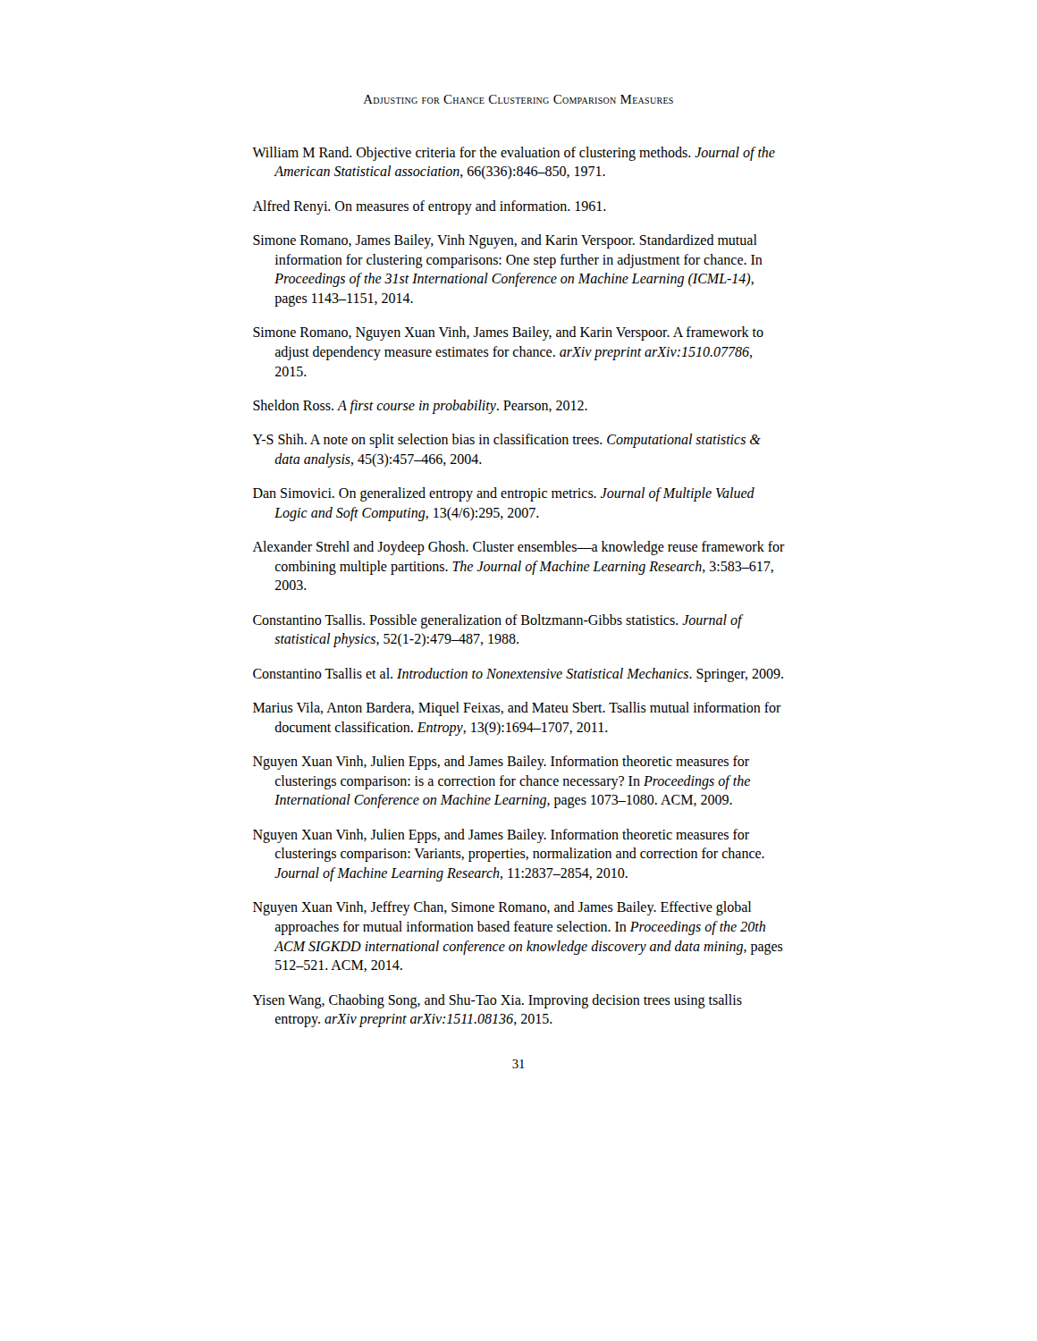Adjusting for Chance Clustering Comparison Measures
William M Rand. Objective criteria for the evaluation of clustering methods. Journal of the American Statistical association, 66(336):846–850, 1971.
Alfred Renyi. On measures of entropy and information. 1961.
Simone Romano, James Bailey, Vinh Nguyen, and Karin Verspoor. Standardized mutual information for clustering comparisons: One step further in adjustment for chance. In Proceedings of the 31st International Conference on Machine Learning (ICML-14), pages 1143–1151, 2014.
Simone Romano, Nguyen Xuan Vinh, James Bailey, and Karin Verspoor. A framework to adjust dependency measure estimates for chance. arXiv preprint arXiv:1510.07786, 2015.
Sheldon Ross. A first course in probability. Pearson, 2012.
Y-S Shih. A note on split selection bias in classification trees. Computational statistics & data analysis, 45(3):457–466, 2004.
Dan Simovici. On generalized entropy and entropic metrics. Journal of Multiple Valued Logic and Soft Computing, 13(4/6):295, 2007.
Alexander Strehl and Joydeep Ghosh. Cluster ensembles—a knowledge reuse framework for combining multiple partitions. The Journal of Machine Learning Research, 3:583–617, 2003.
Constantino Tsallis. Possible generalization of Boltzmann-Gibbs statistics. Journal of statistical physics, 52(1-2):479–487, 1988.
Constantino Tsallis et al. Introduction to Nonextensive Statistical Mechanics. Springer, 2009.
Marius Vila, Anton Bardera, Miquel Feixas, and Mateu Sbert. Tsallis mutual information for document classification. Entropy, 13(9):1694–1707, 2011.
Nguyen Xuan Vinh, Julien Epps, and James Bailey. Information theoretic measures for clusterings comparison: is a correction for chance necessary? In Proceedings of the International Conference on Machine Learning, pages 1073–1080. ACM, 2009.
Nguyen Xuan Vinh, Julien Epps, and James Bailey. Information theoretic measures for clusterings comparison: Variants, properties, normalization and correction for chance. Journal of Machine Learning Research, 11:2837–2854, 2010.
Nguyen Xuan Vinh, Jeffrey Chan, Simone Romano, and James Bailey. Effective global approaches for mutual information based feature selection. In Proceedings of the 20th ACM SIGKDD international conference on knowledge discovery and data mining, pages 512–521. ACM, 2014.
Yisen Wang, Chaobing Song, and Shu-Tao Xia. Improving decision trees using tsallis entropy. arXiv preprint arXiv:1511.08136, 2015.
31